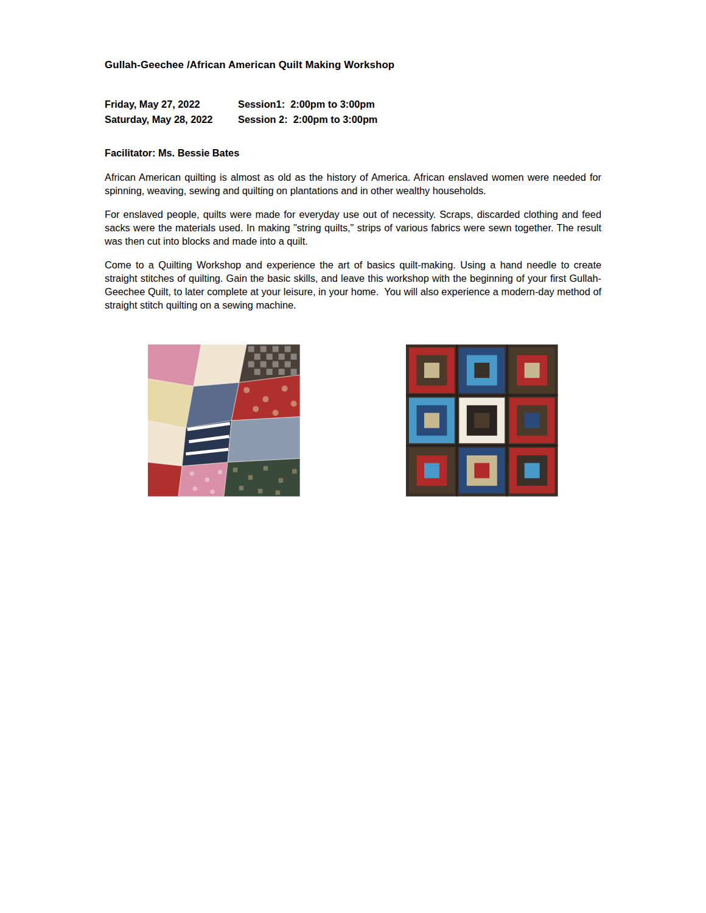Gullah-Geechee /African American Quilt Making Workshop
| Friday, May 27, 2022 | Session1: 2:00pm to 3:00pm |
| Saturday, May 28, 2022 | Session 2: 2:00pm to 3:00pm |
Facilitator: Ms. Bessie Bates
African American quilting is almost as old as the history of America. African enslaved women were needed for spinning, weaving, sewing and quilting on plantations and in other wealthy households.
For enslaved people, quilts were made for everyday use out of necessity. Scraps, discarded clothing and feed sacks were the materials used. In making "string quilts," strips of various fabrics were sewn together. The result was then cut into blocks and made into a quilt.
Come to a Quilting Workshop and experience the art of basics quilt-making. Using a hand needle to create straight stitches of quilting. Gain the basic skills, and leave this workshop with the beginning of your first Gullah-Geechee Quilt, to later complete at your leisure, in your home. You will also experience a modern-day method of straight stitch quilting on a sewing machine.